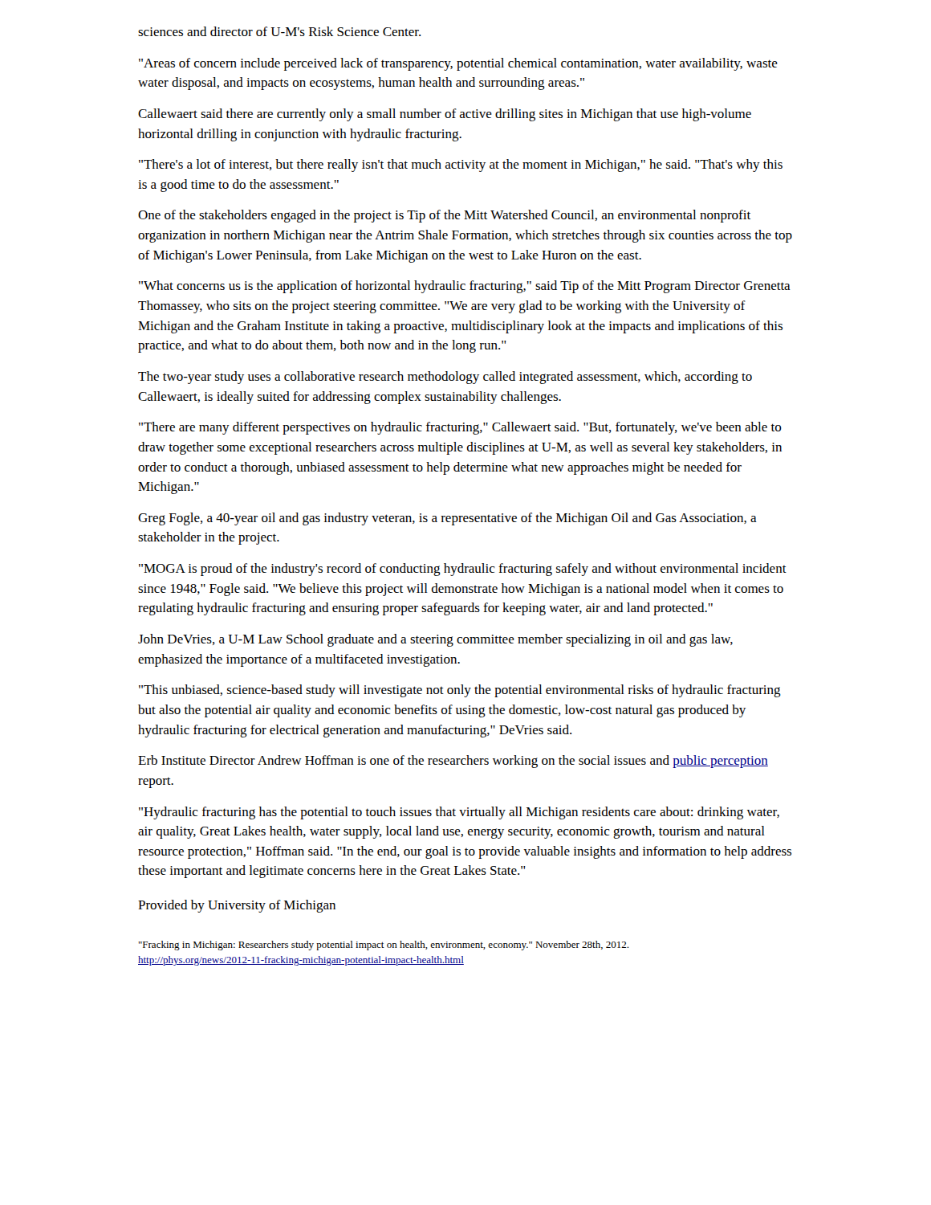sciences and director of U-M's Risk Science Center.
"Areas of concern include perceived lack of transparency, potential chemical contamination, water availability, waste water disposal, and impacts on ecosystems, human health and surrounding areas."
Callewaert said there are currently only a small number of active drilling sites in Michigan that use high-volume horizontal drilling in conjunction with hydraulic fracturing.
"There's a lot of interest, but there really isn't that much activity at the moment in Michigan," he said. "That's why this is a good time to do the assessment."
One of the stakeholders engaged in the project is Tip of the Mitt Watershed Council, an environmental nonprofit organization in northern Michigan near the Antrim Shale Formation, which stretches through six counties across the top of Michigan's Lower Peninsula, from Lake Michigan on the west to Lake Huron on the east.
"What concerns us is the application of horizontal hydraulic fracturing," said Tip of the Mitt Program Director Grenetta Thomassey, who sits on the project steering committee. "We are very glad to be working with the University of Michigan and the Graham Institute in taking a proactive, multidisciplinary look at the impacts and implications of this practice, and what to do about them, both now and in the long run."
The two-year study uses a collaborative research methodology called integrated assessment, which, according to Callewaert, is ideally suited for addressing complex sustainability challenges.
"There are many different perspectives on hydraulic fracturing," Callewaert said. "But, fortunately, we've been able to draw together some exceptional researchers across multiple disciplines at U-M, as well as several key stakeholders, in order to conduct a thorough, unbiased assessment to help determine what new approaches might be needed for Michigan."
Greg Fogle, a 40-year oil and gas industry veteran, is a representative of the Michigan Oil and Gas Association, a stakeholder in the project.
"MOGA is proud of the industry's record of conducting hydraulic fracturing safely and without environmental incident since 1948," Fogle said. "We believe this project will demonstrate how Michigan is a national model when it comes to regulating hydraulic fracturing and ensuring proper safeguards for keeping water, air and land protected."
John DeVries, a U-M Law School graduate and a steering committee member specializing in oil and gas law, emphasized the importance of a multifaceted investigation.
"This unbiased, science-based study will investigate not only the potential environmental risks of hydraulic fracturing but also the potential air quality and economic benefits of using the domestic, low-cost natural gas produced by hydraulic fracturing for electrical generation and manufacturing," DeVries said.
Erb Institute Director Andrew Hoffman is one of the researchers working on the social issues and public perception report.
"Hydraulic fracturing has the potential to touch issues that virtually all Michigan residents care about: drinking water, air quality, Great Lakes health, water supply, local land use, energy security, economic growth, tourism and natural resource protection," Hoffman said. "In the end, our goal is to provide valuable insights and information to help address these important and legitimate concerns here in the Great Lakes State."
Provided by University of Michigan
"Fracking in Michigan: Researchers study potential impact on health, environment, economy." November 28th, 2012.
http://phys.org/news/2012-11-fracking-michigan-potential-impact-health.html